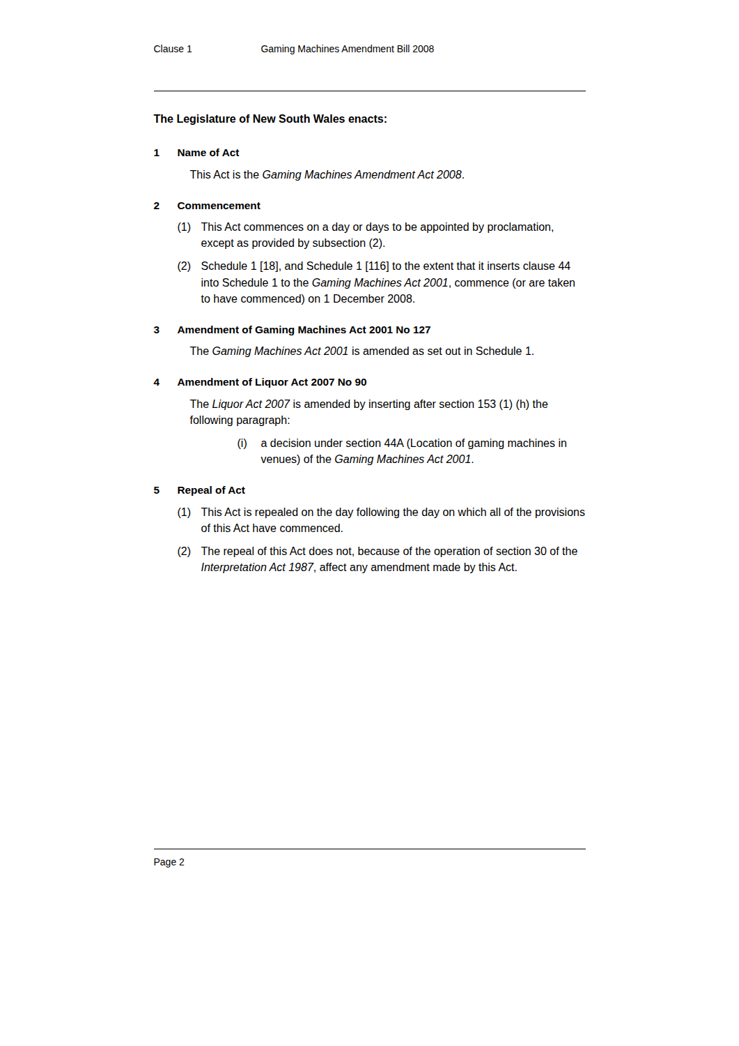Clause 1 Gaming Machines Amendment Bill 2008
The Legislature of New South Wales enacts:
1 Name of Act
This Act is the Gaming Machines Amendment Act 2008.
2 Commencement
(1) This Act commences on a day or days to be appointed by proclamation, except as provided by subsection (2).
(2) Schedule 1 [18], and Schedule 1 [116] to the extent that it inserts clause 44 into Schedule 1 to the Gaming Machines Act 2001, commence (or are taken to have commenced) on 1 December 2008.
3 Amendment of Gaming Machines Act 2001 No 127
The Gaming Machines Act 2001 is amended as set out in Schedule 1.
4 Amendment of Liquor Act 2007 No 90
The Liquor Act 2007 is amended by inserting after section 153 (1) (h) the following paragraph:
(i) a decision under section 44A (Location of gaming machines in venues) of the Gaming Machines Act 2001.
5 Repeal of Act
(1) This Act is repealed on the day following the day on which all of the provisions of this Act have commenced.
(2) The repeal of this Act does not, because of the operation of section 30 of the Interpretation Act 1987, affect any amendment made by this Act.
Page 2